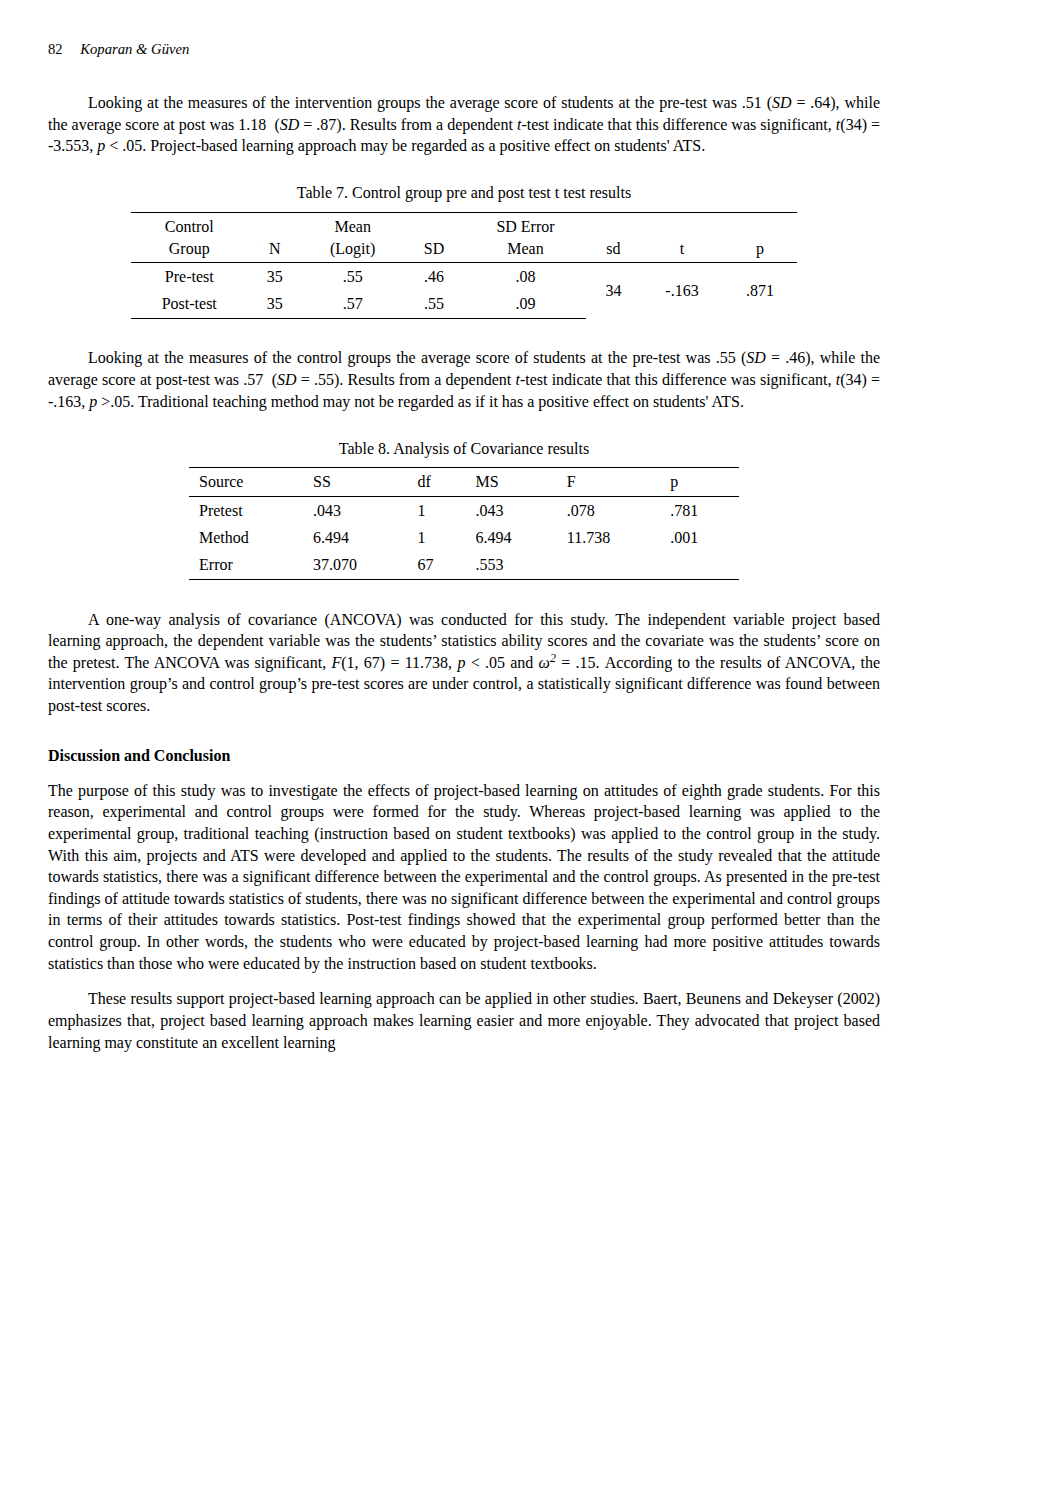82 Koparan & Güven
Looking at the measures of the intervention groups the average score of students at the pre-test was .51 (SD = .64), while the average score at post was 1.18 (SD = .87). Results from a dependent t-test indicate that this difference was significant, t(34) = -3.553, p < .05. Project-based learning approach may be regarded as a positive effect on students' ATS.
Table 7. Control group pre and post test t test results
| Control Group | N | Mean (Logit) | SD | SD Error Mean | sd | t | p |
| --- | --- | --- | --- | --- | --- | --- | --- |
| Pre-test | 35 | .55 | .46 | .08 | 34 | -.163 | .871 |
| Post-test | 35 | .57 | .55 | .09 |
Looking at the measures of the control groups the average score of students at the pre-test was .55 (SD = .46), while the average score at post-test was .57 (SD = .55). Results from a dependent t-test indicate that this difference was significant, t(34) = -.163, p >.05. Traditional teaching method may not be regarded as if it has a positive effect on students' ATS.
Table 8. Analysis of Covariance results
| Source | SS | df | MS | F | p |
| --- | --- | --- | --- | --- | --- |
| Pretest | .043 | 1 | .043 | .078 | .781 |
| Method | 6.494 | 1 | 6.494 | 11.738 | .001 |
| Error | 37.070 | 67 | .553 | | |
A one-way analysis of covariance (ANCOVA) was conducted for this study. The independent variable project based learning approach, the dependent variable was the students’ statistics ability scores and the covariate was the students’ score on the pretest. The ANCOVA was significant, F(1, 67) = 11.738, p < .05 and ω2 = .15. According to the results of ANCOVA, the intervention group’s and control group’s pre-test scores are under control, a statistically significant difference was found between post-test scores.
Discussion and Conclusion
The purpose of this study was to investigate the effects of project-based learning on attitudes of eighth grade students. For this reason, experimental and control groups were formed for the study. Whereas project-based learning was applied to the experimental group, traditional teaching (instruction based on student textbooks) was applied to the control group in the study. With this aim, projects and ATS were developed and applied to the students. The results of the study revealed that the attitude towards statistics, there was a significant difference between the experimental and the control groups. As presented in the pre-test findings of attitude towards statistics of students, there was no significant difference between the experimental and control groups in terms of their attitudes towards statistics. Post-test findings showed that the experimental group performed better than the control group. In other words, the students who were educated by project-based learning had more positive attitudes towards statistics than those who were educated by the instruction based on student textbooks.
These results support project-based learning approach can be applied in other studies. Baert, Beunens and Dekeyser (2002) emphasizes that, project based learning approach makes learning easier and more enjoyable. They advocated that project based learning may constitute an excellent learning